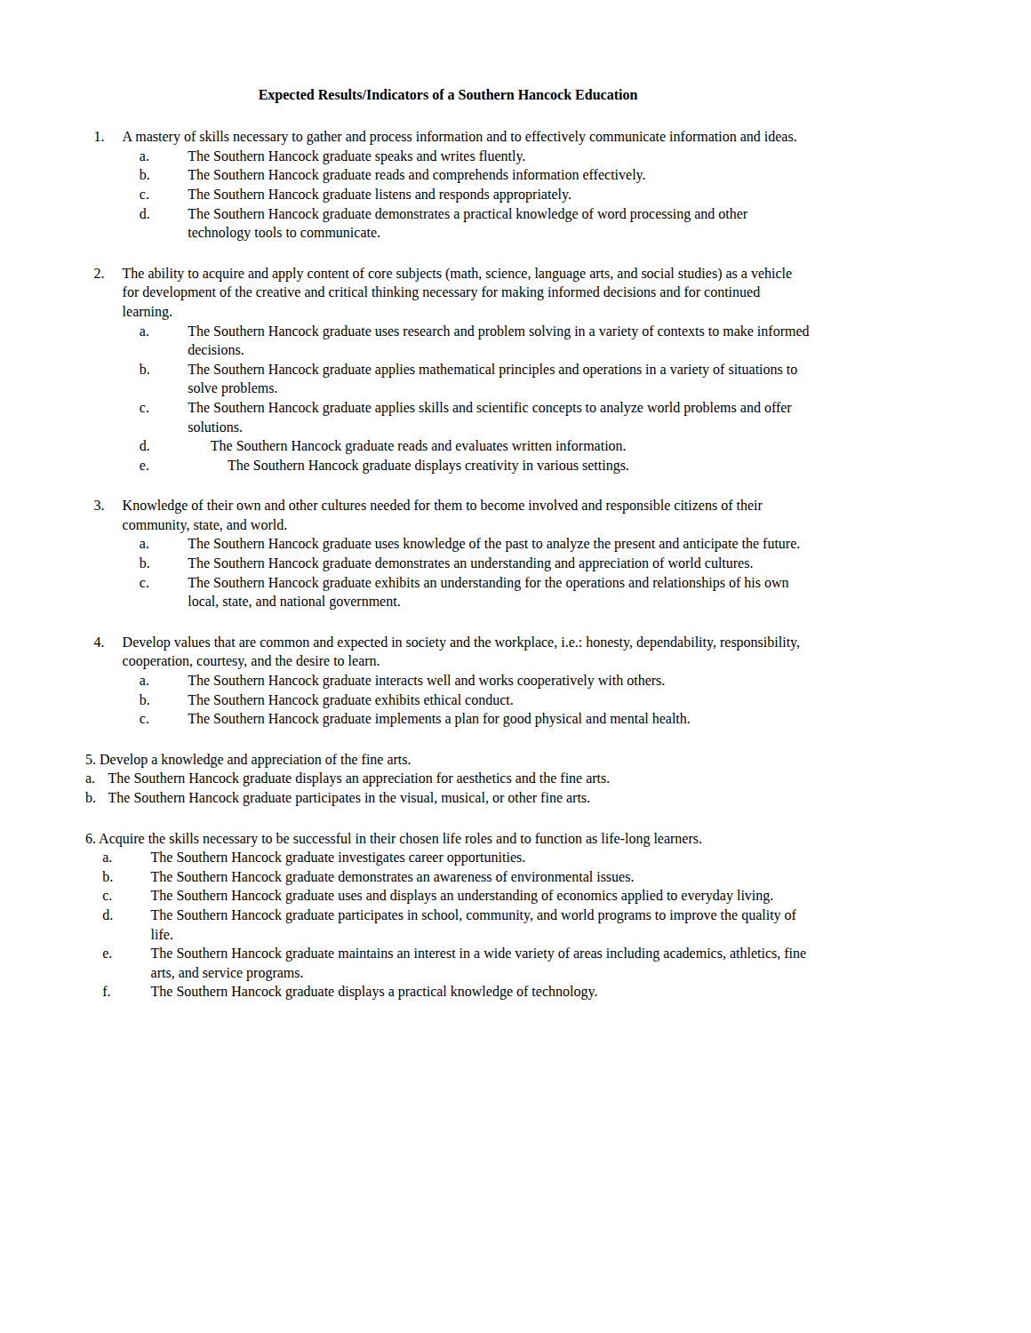Expected Results/Indicators of a Southern Hancock Education
1. A mastery of skills necessary to gather and process information and to effectively communicate information and ideas.
a. The Southern Hancock graduate speaks and writes fluently.
b. The Southern Hancock graduate reads and comprehends information effectively.
c. The Southern Hancock graduate listens and responds appropriately.
d. The Southern Hancock graduate demonstrates a practical knowledge of word processing and other technology tools to communicate.
2. The ability to acquire and apply content of core subjects (math, science, language arts, and social studies) as a vehicle for development of the creative and critical thinking necessary for making informed decisions and for continued learning.
a. The Southern Hancock graduate uses research and problem solving in a variety of contexts to make informed decisions.
b. The Southern Hancock graduate applies mathematical principles and operations in a variety of situations to solve problems.
c. The Southern Hancock graduate applies skills and scientific concepts to analyze world problems and offer solutions.
d. The Southern Hancock graduate reads and evaluates written information.
e. The Southern Hancock graduate displays creativity in various settings.
3. Knowledge of their own and other cultures needed for them to become involved and responsible citizens of their community, state, and world.
a. The Southern Hancock graduate uses knowledge of the past to analyze the present and anticipate the future.
b. The Southern Hancock graduate demonstrates an understanding and appreciation of world cultures.
c. The Southern Hancock graduate exhibits an understanding for the operations and relationships of his own local, state, and national government.
4. Develop values that are common and expected in society and the workplace, i.e.: honesty, dependability, responsibility, cooperation, courtesy, and the desire to learn.
a. The Southern Hancock graduate interacts well and works cooperatively with others.
b. The Southern Hancock graduate exhibits ethical conduct.
c. The Southern Hancock graduate implements a plan for good physical and mental health.
5. Develop a knowledge and appreciation of the fine arts.
a. The Southern Hancock graduate displays an appreciation for aesthetics and the fine arts.
b. The Southern Hancock graduate participates in the visual, musical, or other fine arts.
6. Acquire the skills necessary to be successful in their chosen life roles and to function as life-long learners.
a. The Southern Hancock graduate investigates career opportunities.
b. The Southern Hancock graduate demonstrates an awareness of environmental issues.
c. The Southern Hancock graduate uses and displays an understanding of economics applied to everyday living.
d. The Southern Hancock graduate participates in school, community, and world programs to improve the quality of life.
e. The Southern Hancock graduate maintains an interest in a wide variety of areas including academics, athletics, fine arts, and service programs.
f. The Southern Hancock graduate displays a practical knowledge of technology.